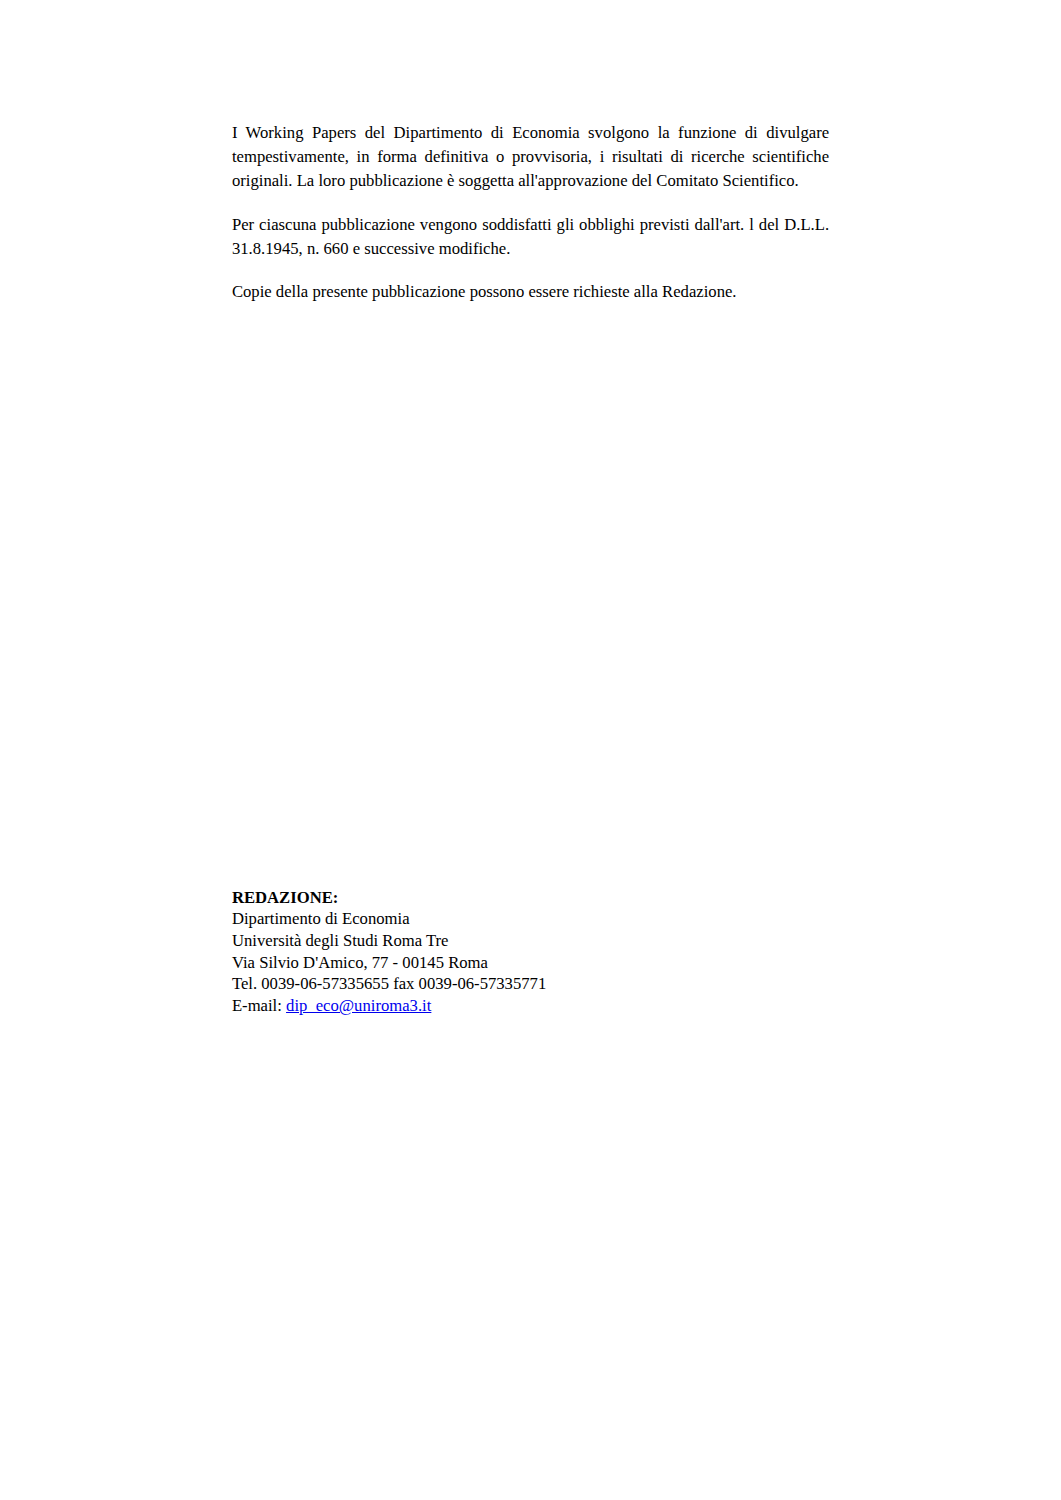I Working Papers del Dipartimento di Economia svolgono la funzione di divulgare tempestivamente, in forma definitiva o provvisoria, i risultati di ricerche scientifiche originali. La loro pubblicazione è soggetta all'approvazione del Comitato Scientifico.
Per ciascuna pubblicazione vengono soddisfatti gli obblighi previsti dall'art. l del D.L.L. 31.8.1945, n. 660 e successive modifiche.
Copie della presente pubblicazione possono essere richieste alla Redazione.
REDAZIONE:
Dipartimento di Economia
Università degli Studi Roma Tre
Via Silvio D'Amico, 77 - 00145 Roma
Tel. 0039-06-57335655 fax 0039-06-57335771
E-mail: dip_eco@uniroma3.it